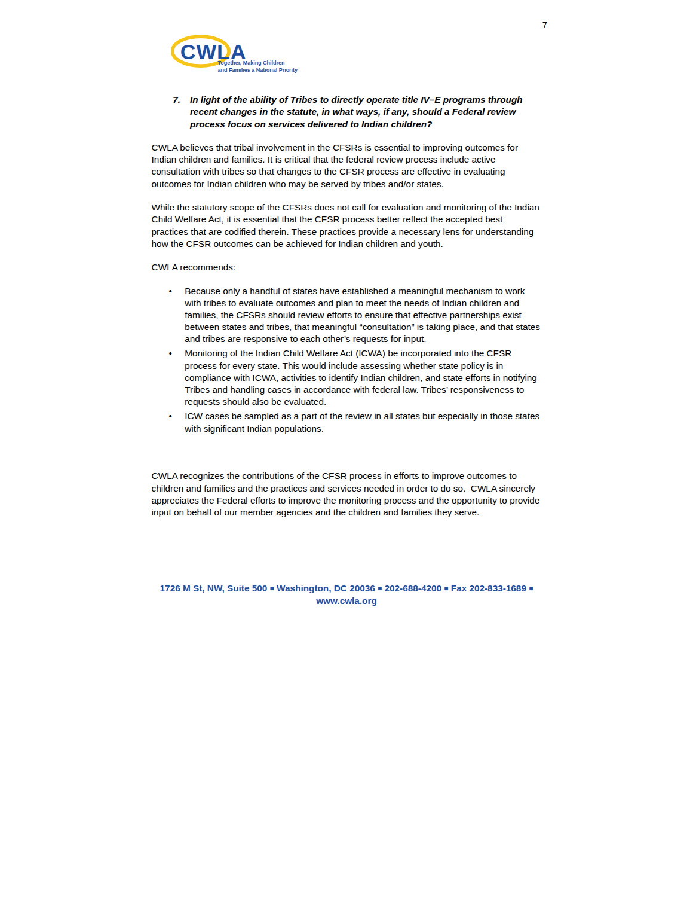7
CWLA Together, Making Children and Families a National Priority
In light of the ability of Tribes to directly operate title IV–E programs through recent changes in the statute, in what ways, if any, should a Federal review process focus on services delivered to Indian children?
CWLA believes that tribal involvement in the CFSRs is essential to improving outcomes for Indian children and families. It is critical that the federal review process include active consultation with tribes so that changes to the CFSR process are effective in evaluating outcomes for Indian children who may be served by tribes and/or states.
While the statutory scope of the CFSRs does not call for evaluation and monitoring of the Indian Child Welfare Act, it is essential that the CFSR process better reflect the accepted best practices that are codified therein. These practices provide a necessary lens for understanding how the CFSR outcomes can be achieved for Indian children and youth.
CWLA recommends:
Because only a handful of states have established a meaningful mechanism to work with tribes to evaluate outcomes and plan to meet the needs of Indian children and families, the CFSRs should review efforts to ensure that effective partnerships exist between states and tribes, that meaningful “consultation” is taking place, and that states and tribes are responsive to each other’s requests for input.
Monitoring of the Indian Child Welfare Act (ICWA) be incorporated into the CFSR process for every state. This would include assessing whether state policy is in compliance with ICWA, activities to identify Indian children, and state efforts in notifying Tribes and handling cases in accordance with federal law. Tribes’ responsiveness to requests should also be evaluated.
ICW cases be sampled as a part of the review in all states but especially in those states with significant Indian populations.
CWLA recognizes the contributions of the CFSR process in efforts to improve outcomes to children and families and the practices and services needed in order to do so. CWLA sincerely appreciates the Federal efforts to improve the monitoring process and the opportunity to provide input on behalf of our member agencies and the children and families they serve.
1726 M St, NW, Suite 500 ■ Washington, DC 20036 ■ 202-688-4200 ■ Fax 202-833-1689 ■
www.cwla.org